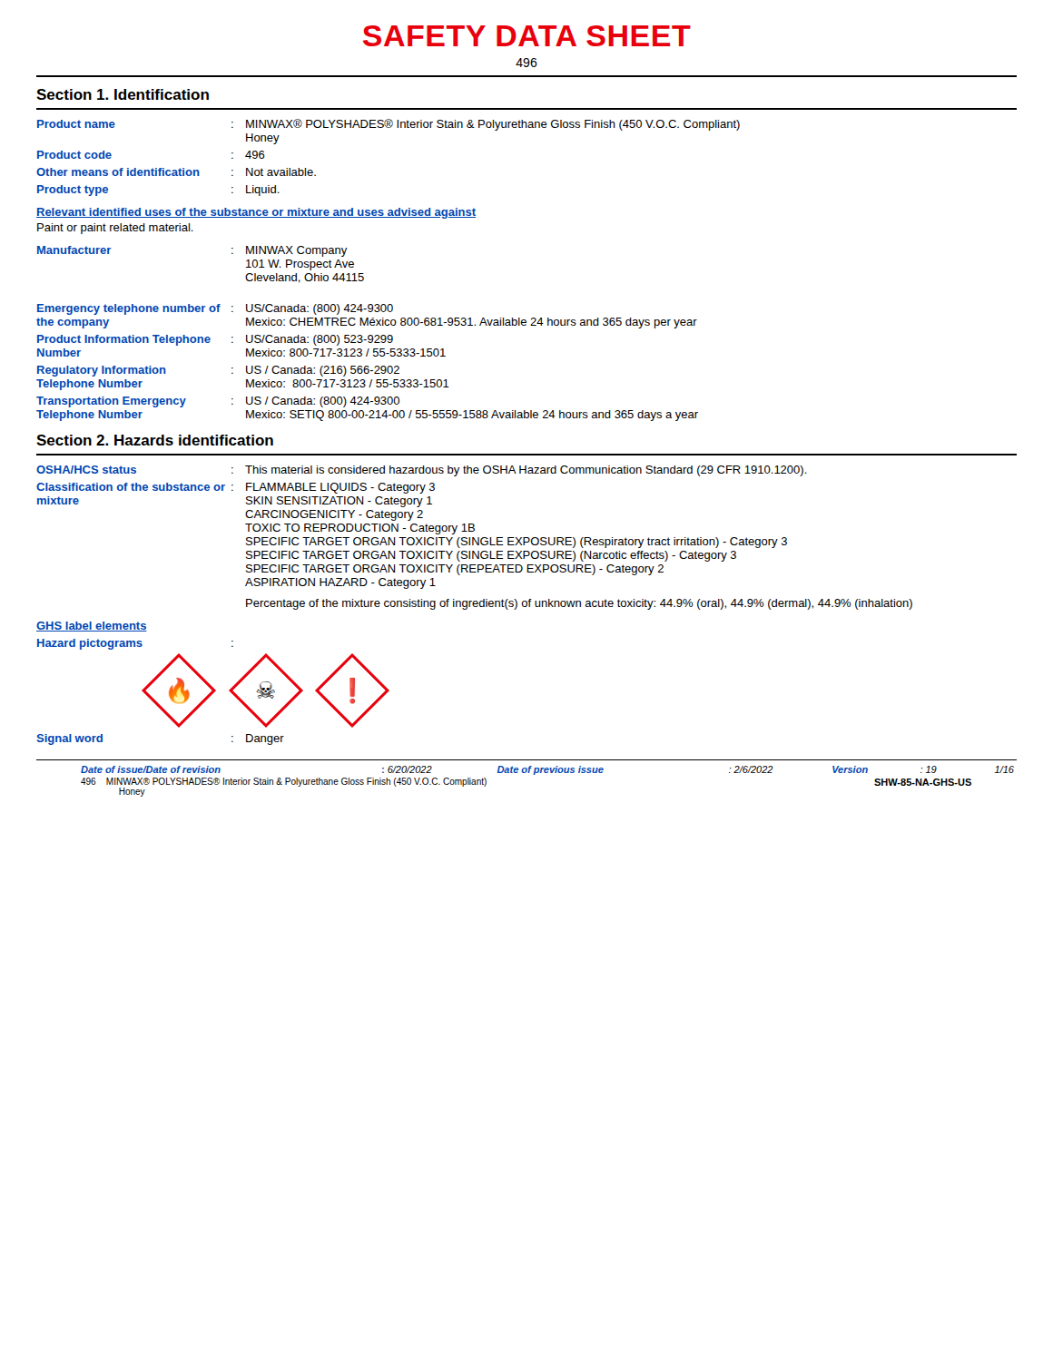SAFETY DATA SHEET
496
Section 1. Identification
| Product name | : | MINWAX® POLYSHADES® Interior Stain & Polyurethane Gloss Finish (450 V.O.C. Compliant) Honey |
| Product code | : | 496 |
| Other means of identification | : | Not available. |
| Product type | : | Liquid. |
Relevant identified uses of the substance or mixture and uses advised against
Paint or paint related material.
| Manufacturer | : | MINWAX Company 101 W. Prospect Ave Cleveland, Ohio 44115 |
| Emergency telephone number of the company | : | US/Canada: (800) 424-9300 Mexico: CHEMTREC México 800-681-9531. Available 24 hours and 365 days per year |
| Product Information Telephone Number | : | US/Canada: (800) 523-9299 Mexico: 800-717-3123 / 55-5333-1501 |
| Regulatory Information Telephone Number | : | US / Canada: (216) 566-2902 Mexico: 800-717-3123 / 55-5333-1501 |
| Transportation Emergency Telephone Number | : | US / Canada: (800) 424-9300 Mexico: SETIQ 800-00-214-00 / 55-5559-1588 Available 24 hours and 365 days a year |
Section 2. Hazards identification
| OSHA/HCS status | : | This material is considered hazardous by the OSHA Hazard Communication Standard (29 CFR 1910.1200). |
| Classification of the substance or mixture | : | FLAMMABLE LIQUIDS - Category 3 SKIN SENSITIZATION - Category 1 CARCINOGENICITY - Category 2 TOXIC TO REPRODUCTION - Category 1B SPECIFIC TARGET ORGAN TOXICITY (SINGLE EXPOSURE) (Respiratory tract irritation) - Category 3 SPECIFIC TARGET ORGAN TOXICITY (SINGLE EXPOSURE) (Narcotic effects) - Category 3 SPECIFIC TARGET ORGAN TOXICITY (REPEATED EXPOSURE) - Category 2 ASPIRATION HAZARD - Category 1 Percentage of the mixture consisting of ingredient(s) of unknown acute toxicity: 44.9% (oral), 44.9% (dermal), 44.9% (inhalation) |
GHS label elements
| Hazard pictograms | : | |
🔥 ☠ ❗
| Signal word | : | Danger |
| | Date of issue/Date of revision | : 6/20/2022 | Date of previous issue | : 2/6/2022 | Version | : 19 | 1/16 |
| 496 MINWAX® POLYSHADES® Interior Stain & Polyurethane Gloss Finish (450 V.O.C. Compliant) Honey | SHW-85-NA-GHS-US |